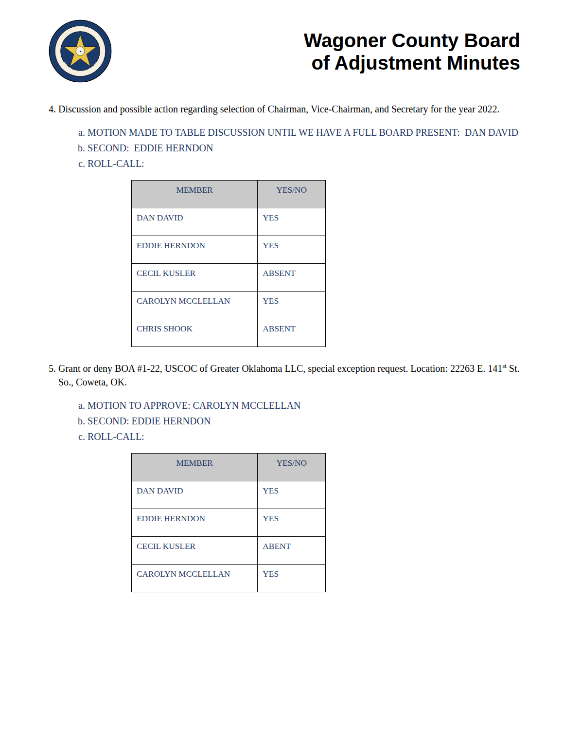★ WAGONER COUNTY STATE OF OKLAHOMA
Wagoner County Board
of Adjustment Minutes
Discussion and possible action regarding selection of Chairman, Vice-Chairman, and Secretary for the year 2022.
MOTION MADE TO TABLE DISCUSSION UNTIL WE HAVE A FULL BOARD PRESENT: DAN DAVID
SECOND: EDDIE HERNDON
ROLL-CALL:
| MEMBER | YES/NO |
| --- | --- |
| DAN DAVID | YES |
| EDDIE HERNDON | YES |
| CECIL KUSLER | ABSENT |
| CAROLYN MCCLELLAN | YES |
| CHRIS SHOOK | ABSENT |
Grant or deny BOA #1-22, USCOC of Greater Oklahoma LLC, special exception request. Location: 22263 E. 141st St. So., Coweta, OK.
MOTION TO APPROVE: CAROLYN MCCLELLAN
SECOND: EDDIE HERNDON
ROLL-CALL:
| MEMBER | YES/NO |
| --- | --- |
| DAN DAVID | YES |
| EDDIE HERNDON | YES |
| CECIL KUSLER | ABENT |
| CAROLYN MCCLELLAN | YES |